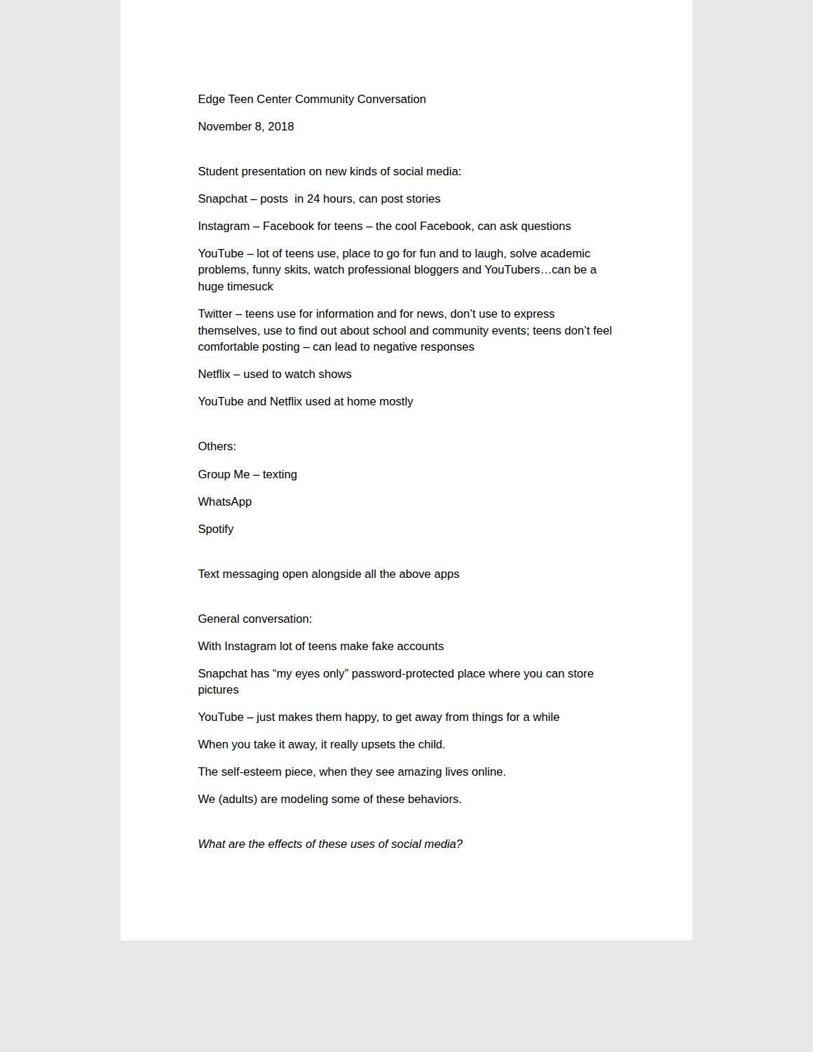Edge Teen Center Community Conversation
November 8, 2018
Student presentation on new kinds of social media:
Snapchat – posts in 24 hours, can post stories
Instagram – Facebook for teens – the cool Facebook, can ask questions
YouTube – lot of teens use, place to go for fun and to laugh, solve academic problems, funny skits, watch professional bloggers and YouTubers…can be a huge timesuck
Twitter – teens use for information and for news, don’t use to express themselves, use to find out about school and community events; teens don’t feel comfortable posting – can lead to negative responses
Netflix – used to watch shows
YouTube and Netflix used at home mostly
Others:
Group Me – texting
WhatsApp
Spotify
Text messaging open alongside all the above apps
General conversation:
With Instagram lot of teens make fake accounts
Snapchat has “my eyes only” password-protected place where you can store pictures
YouTube – just makes them happy, to get away from things for a while
When you take it away, it really upsets the child.
The self-esteem piece, when they see amazing lives online.
We (adults) are modeling some of these behaviors.
What are the effects of these uses of social media?